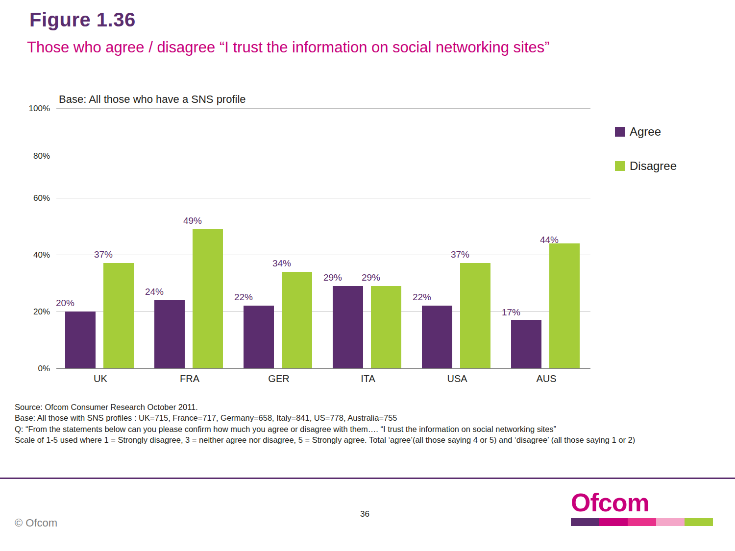Figure 1.36
Those who agree / disagree “I trust the information on social networking sites”
Base: All those who have a SNS profile
100%
80%
60%
40%
20%
0%
20%
37%
24%
49%
22%
34%
29%
29%
22%
37%
17%
44%
UK
FRA
GER
ITA
USA
AUS
Agree
Disagree
Source: Ofcom Consumer Research October 2011.
Base: All those with SNS profiles : UK=715, France=717, Germany=658, Italy=841, US=778, Australia=755
Q: “From the statements below can you please confirm how much you agree or disagree with them…. “I trust the information on social networking sites”
Scale of 1-5 used where 1 = Strongly disagree, 3 = neither agree nor disagree, 5 = Strongly agree. Total ‘agree’(all those saying 4 or 5) and ‘disagree’ (all those saying 1 or 2)
36
© Ofcom
Ofcom